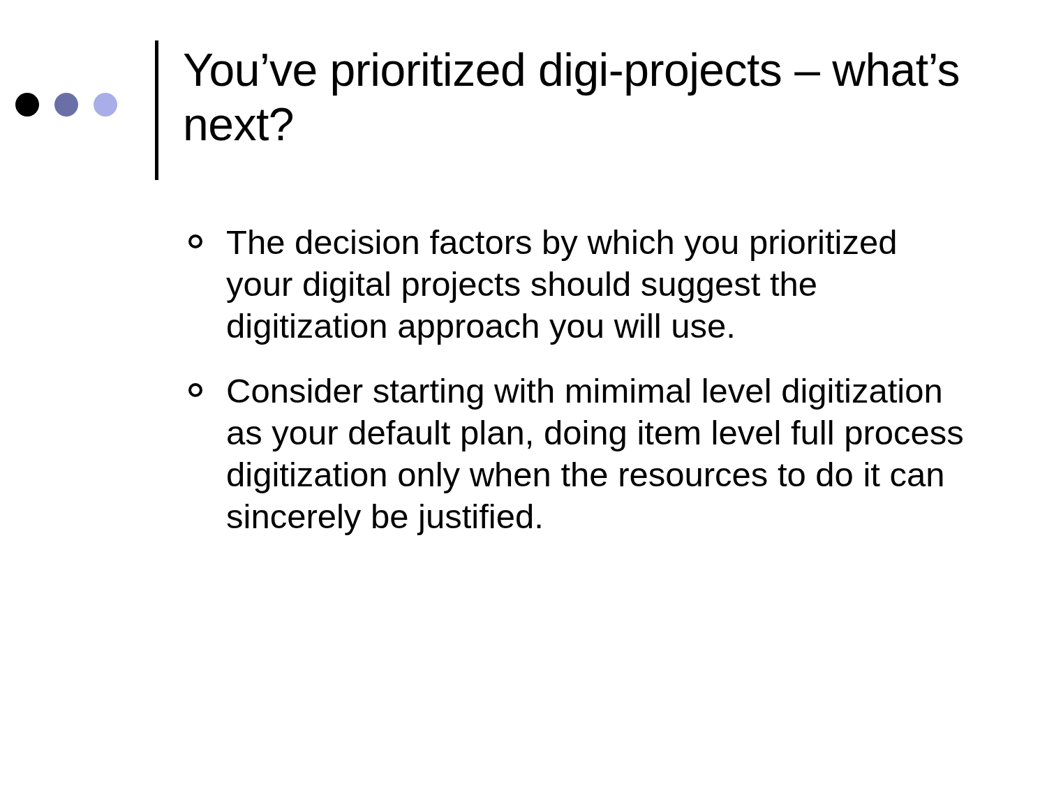You’ve prioritized digi-projects – what’s next?
The decision factors by which you prioritized your digital projects should suggest the digitization approach you will use.
Consider starting with mimimal level digitization as your default plan, doing item level full process digitization only when the resources to do it can sincerely be justified.